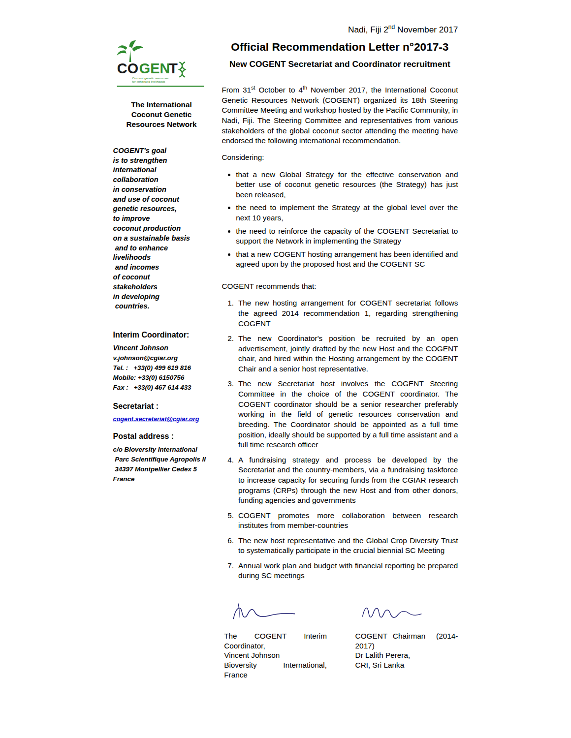Nadi, Fiji 2nd November 2017
C O GEN T Coconut genetic resources for enhanced livelihoods
The International
Coconut Genetic
Resources Network
COGENT's goal
is to strengthen
international
collaboration
in conservation
and use of coconut
genetic resources,
to improve
coconut production
on a sustainable basis
and to enhance
livelihoods
and incomes
of coconut
stakeholders
in developing
countries.
Interim Coordinator:
Vincent Johnson
v.johnson@cgiar.org
Tel. : +33(0) 499 619 816
Mobile: +33(0) 6150756
Fax : +33(0) 467 614 433
Secretariat :
cogent.secretariat@cgiar.org
Postal address :
c/o Bioversity International
Parc Scientifique Agropolis II
34397 Montpellier Cedex 5
France
Official Recommendation Letter n°2017-3
New COGENT Secretariat and Coordinator recruitment
From 31st October to 4th November 2017, the International Coconut Genetic Resources Network (COGENT) organized its 18th Steering Committee Meeting and workshop hosted by the Pacific Community, in Nadi, Fiji. The Steering Committee and representatives from various stakeholders of the global coconut sector attending the meeting have endorsed the following international recommendation.
Considering:
that a new Global Strategy for the effective conservation and better use of coconut genetic resources (the Strategy) has just been released,
the need to implement the Strategy at the global level over the next 10 years,
the need to reinforce the capacity of the COGENT Secretariat to support the Network in implementing the Strategy
that a new COGENT hosting arrangement has been identified and agreed upon by the proposed host and the COGENT SC
COGENT recommends that:
The new hosting arrangement for COGENT secretariat follows the agreed 2014 recommendation 1, regarding strengthening COGENT
The new Coordinator's position be recruited by an open advertisement, jointly drafted by the new Host and the COGENT chair, and hired within the Hosting arrangement by the COGENT Chair and a senior host representative.
The new Secretariat host involves the COGENT Steering Committee in the choice of the COGENT coordinator. The COGENT coordinator should be a senior researcher preferably working in the field of genetic resources conservation and breeding. The Coordinator should be appointed as a full time position, ideally should be supported by a full time assistant and a full time research officer
A fundraising strategy and process be developed by the Secretariat and the country-members, via a fundraising taskforce to increase capacity for securing funds from the CGIAR research programs (CRPs) through the new Host and from other donors, funding agencies and governments
COGENT promotes more collaboration between research institutes from member-countries
The new host representative and the Global Crop Diversity Trust to systematically participate in the crucial biennial SC Meeting
Annual work plan and budget with financial reporting be prepared during SC meetings
The COGENT Interim Coordinator,
Vincent Johnson
Bioversity International, France
COGENT Chairman (2014-2017)
Dr Lalith Perera,
CRI, Sri Lanka